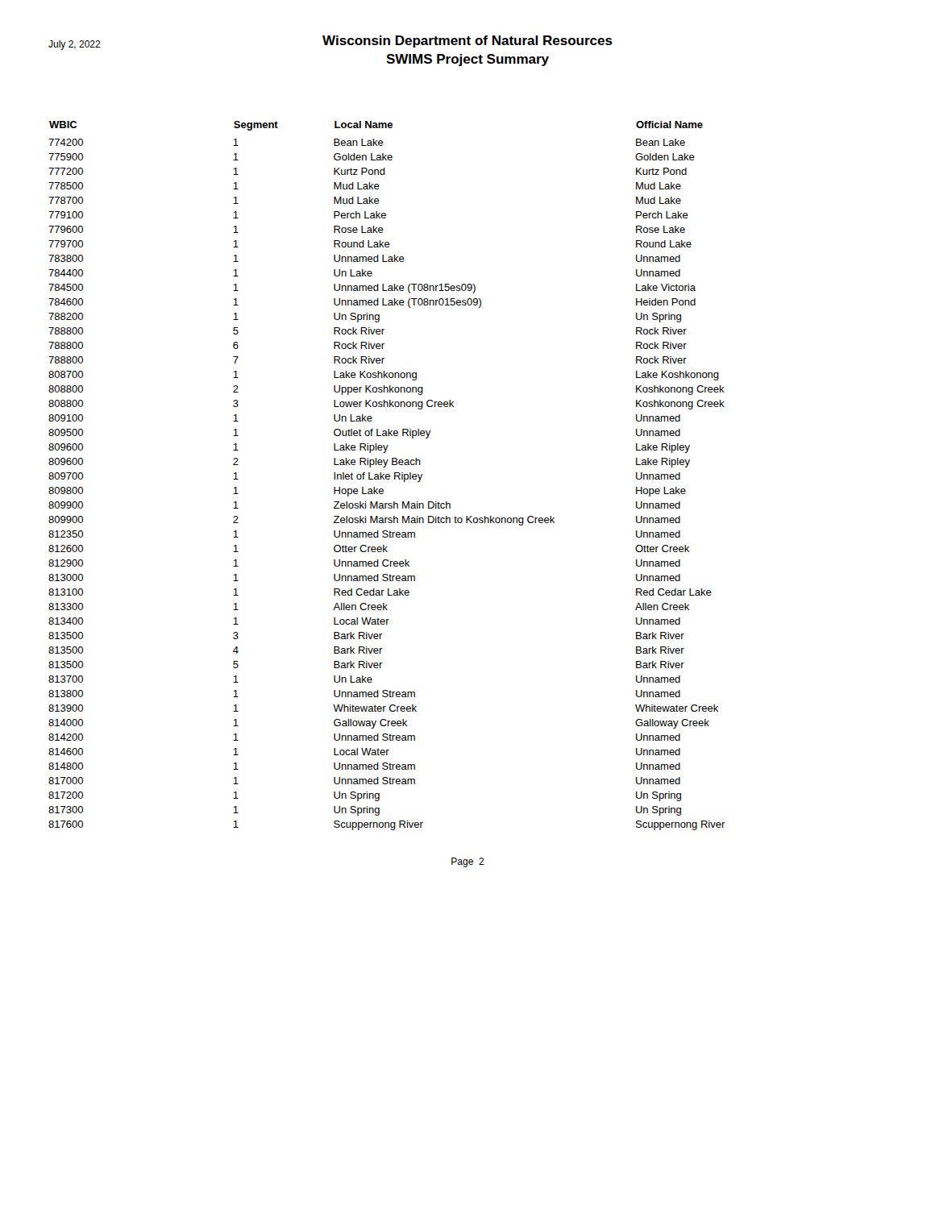July 2, 2022
Wisconsin Department of Natural Resources
SWIMS Project Summary
| WBIC | Segment | Local Name | Official Name |
| --- | --- | --- | --- |
| 774200 | 1 | Bean Lake | Bean Lake |
| 775900 | 1 | Golden Lake | Golden Lake |
| 777200 | 1 | Kurtz Pond | Kurtz Pond |
| 778500 | 1 | Mud Lake | Mud Lake |
| 778700 | 1 | Mud Lake | Mud Lake |
| 779100 | 1 | Perch Lake | Perch Lake |
| 779600 | 1 | Rose Lake | Rose Lake |
| 779700 | 1 | Round Lake | Round Lake |
| 783800 | 1 | Unnamed Lake | Unnamed |
| 784400 | 1 | Un Lake | Unnamed |
| 784500 | 1 | Unnamed Lake (T08nr15es09) | Lake Victoria |
| 784600 | 1 | Unnamed Lake (T08nr015es09) | Heiden Pond |
| 788200 | 1 | Un Spring | Un Spring |
| 788800 | 5 | Rock River | Rock River |
| 788800 | 6 | Rock River | Rock River |
| 788800 | 7 | Rock River | Rock River |
| 808700 | 1 | Lake Koshkonong | Lake Koshkonong |
| 808800 | 2 | Upper Koshkonong | Koshkonong Creek |
| 808800 | 3 | Lower Koshkonong Creek | Koshkonong Creek |
| 809100 | 1 | Un Lake | Unnamed |
| 809500 | 1 | Outlet of Lake Ripley | Unnamed |
| 809600 | 1 | Lake Ripley | Lake Ripley |
| 809600 | 2 | Lake Ripley Beach | Lake Ripley |
| 809700 | 1 | Inlet of Lake Ripley | Unnamed |
| 809800 | 1 | Hope Lake | Hope Lake |
| 809900 | 1 | Zeloski Marsh Main Ditch | Unnamed |
| 809900 | 2 | Zeloski Marsh Main Ditch to Koshkonong Creek | Unnamed |
| 812350 | 1 | Unnamed Stream | Unnamed |
| 812600 | 1 | Otter Creek | Otter Creek |
| 812900 | 1 | Unnamed Creek | Unnamed |
| 813000 | 1 | Unnamed Stream | Unnamed |
| 813100 | 1 | Red Cedar Lake | Red Cedar Lake |
| 813300 | 1 | Allen Creek | Allen Creek |
| 813400 | 1 | Local Water | Unnamed |
| 813500 | 3 | Bark River | Bark River |
| 813500 | 4 | Bark River | Bark River |
| 813500 | 5 | Bark River | Bark River |
| 813700 | 1 | Un Lake | Unnamed |
| 813800 | 1 | Unnamed Stream | Unnamed |
| 813900 | 1 | Whitewater Creek | Whitewater Creek |
| 814000 | 1 | Galloway Creek | Galloway Creek |
| 814200 | 1 | Unnamed Stream | Unnamed |
| 814600 | 1 | Local Water | Unnamed |
| 814800 | 1 | Unnamed Stream | Unnamed |
| 817000 | 1 | Unnamed Stream | Unnamed |
| 817200 | 1 | Un Spring | Un Spring |
| 817300 | 1 | Un Spring | Un Spring |
| 817600 | 1 | Scuppernong River | Scuppernong River |
Page 2